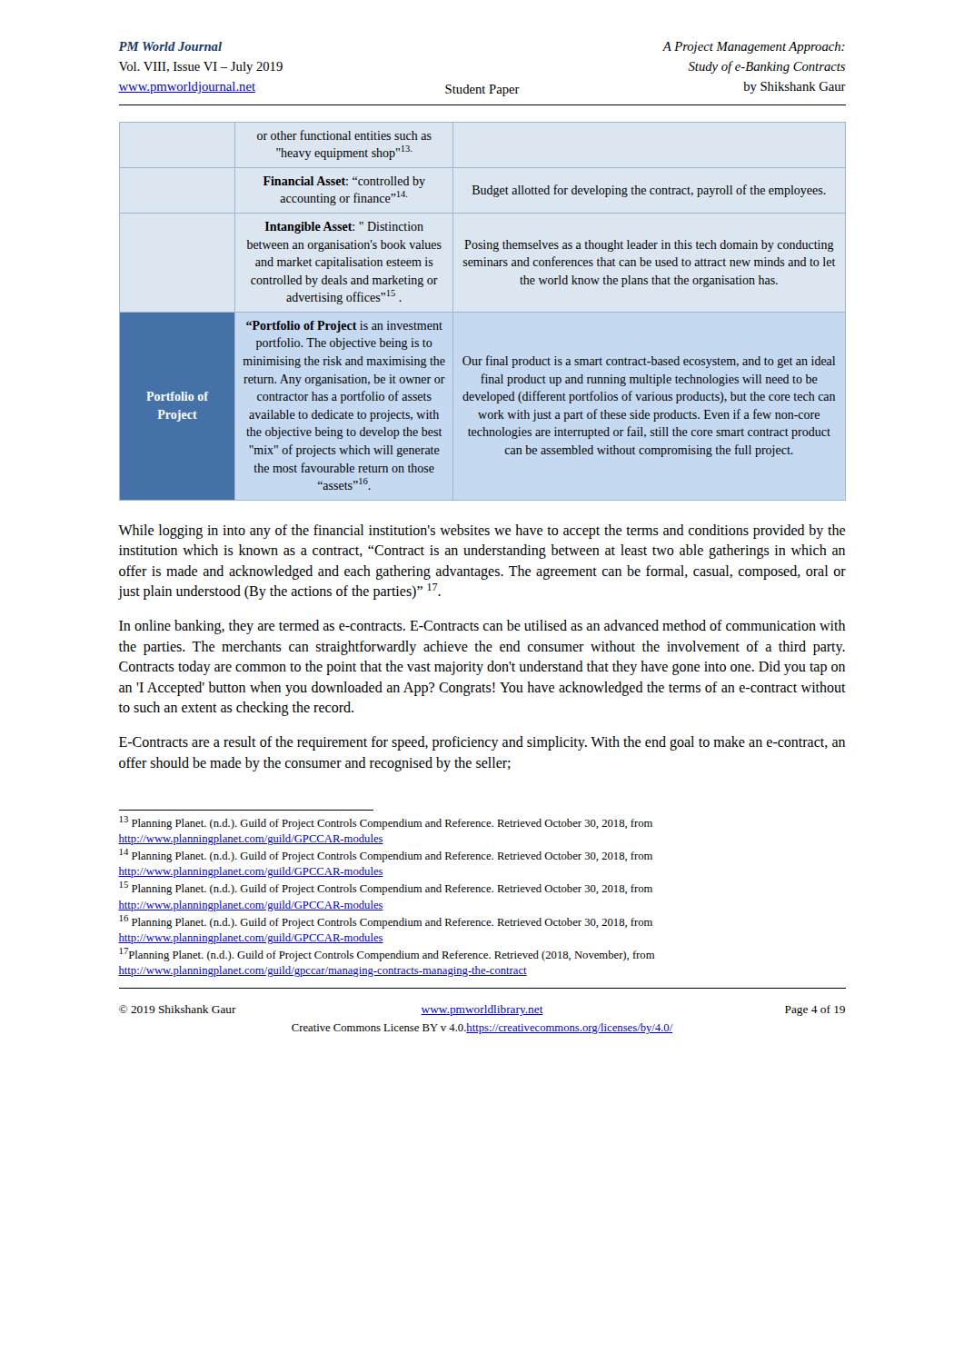PM World Journal
Vol. VIII, Issue VI – July 2019
www.pmworldjournal.net
A Project Management Approach:
Study of e-Banking Contracts
by Shikshank Gaur
Student Paper
| | or other functional entities such as "heavy equipment shop" 13. | |
| | Financial Asset : “controlled by accounting or finance” 14. | Budget allotted for developing the contract, payroll of the employees. |
| | Intangible Asset : " Distinction between an organisation's book values and market capitalisation esteem is controlled by deals and marketing or advertising offices” 15 . | Posing themselves as a thought leader in this tech domain by conducting seminars and conferences that can be used to attract new minds and to let the world know the plans that the organisation has. |
| Portfolio of Project | “Portfolio of Project is an investment portfolio. The objective being is to minimising the risk and maximising the return. Any organisation, be it owner or contractor has a portfolio of assets available to dedicate to projects, with the objective being to develop the best "mix" of projects which will generate the most favourable return on those “assets” 16 . | Our final product is a smart contract-based ecosystem, and to get an ideal final product up and running multiple technologies will need to be developed (different portfolios of various products), but the core tech can work with just a part of these side products. Even if a few non-core technologies are interrupted or fail, still the core smart contract product can be assembled without compromising the full project. |
While logging in into any of the financial institution's websites we have to accept the terms and conditions provided by the institution which is known as a contract, “Contract is an understanding between at least two able gatherings in which an offer is made and acknowledged and each gathering advantages. The agreement can be formal, casual, composed, oral or just plain understood (By the actions of the parties)” 17.
In online banking, they are termed as e-contracts. E-Contracts can be utilised as an advanced method of communication with the parties. The merchants can straightforwardly achieve the end consumer without the involvement of a third party. Contracts today are common to the point that the vast majority don't understand that they have gone into one. Did you tap on an 'I Accepted' button when you downloaded an App? Congrats! You have acknowledged the terms of an e-contract without to such an extent as checking the record.
E-Contracts are a result of the requirement for speed, proficiency and simplicity. With the end goal to make an e-contract, an offer should be made by the consumer and recognised by the seller;
13 Planning Planet. (n.d.). Guild of Project Controls Compendium and Reference. Retrieved October 30, 2018, from http://www.planningplanet.com/guild/GPCCAR-modules
14 Planning Planet. (n.d.). Guild of Project Controls Compendium and Reference. Retrieved October 30, 2018, from http://www.planningplanet.com/guild/GPCCAR-modules
15 Planning Planet. (n.d.). Guild of Project Controls Compendium and Reference. Retrieved October 30, 2018, from http://www.planningplanet.com/guild/GPCCAR-modules
16 Planning Planet. (n.d.). Guild of Project Controls Compendium and Reference. Retrieved October 30, 2018, from http://www.planningplanet.com/guild/GPCCAR-modules
17Planning Planet. (n.d.). Guild of Project Controls Compendium and Reference. Retrieved (2018, November), from http://www.planningplanet.com/guild/gpccar/managing-contracts-managing-the-contract
© 2019 Shikshank Gaur
www.pmworldlibrary.net
Page 4 of 19
Creative Commons License BY v 4.0.https://creativecommons.org/licenses/by/4.0/